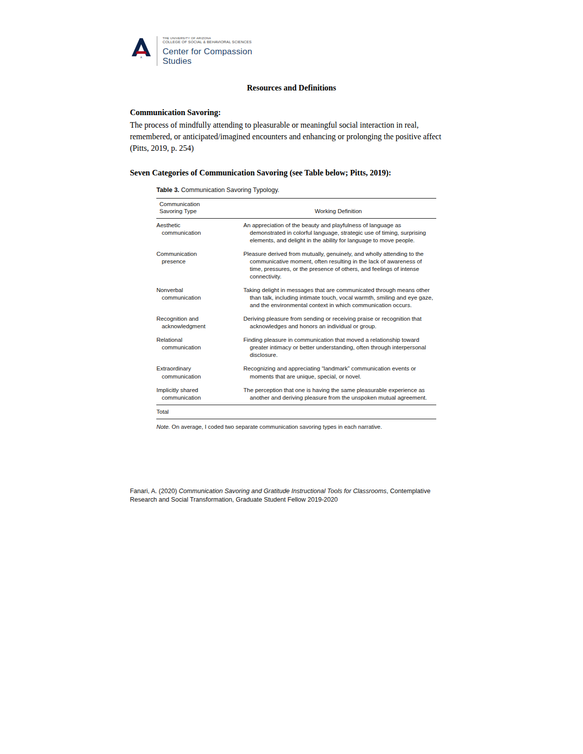A
The University of Arizona
College of Social & Behavioral Sciences
Center for CompassionStudies
Resources and Definitions
Communication Savoring:
The process of mindfully attending to pleasurable or meaningful social interaction in real, remembered, or anticipated/imagined encounters and enhancing or prolonging the positive affect (Pitts, 2019, p. 254)
Seven Categories of Communication Savoring (see Table below; Pitts, 2019):
Table 3. Communication Savoring Typology.
| Communication Savoring Type | Working Definition |
| --- | --- |
| Aesthetic communication | An appreciation of the beauty and playfulness of language as demonstrated in colorful language, strategic use of timing, surprising elements, and delight in the ability for language to move people. |
| Communication presence | Pleasure derived from mutually, genuinely, and wholly attending to the communicative moment, often resulting in the lack of awareness of time, pressures, or the presence of others, and feelings of intense connectivity. |
| Nonverbal communication | Taking delight in messages that are communicated through means other than talk, including intimate touch, vocal warmth, smiling and eye gaze, and the environmental context in which communication occurs. |
| Recognition and acknowledgment | Deriving pleasure from sending or receiving praise or recognition that acknowledges and honors an individual or group. |
| Relational communication | Finding pleasure in communication that moved a relationship toward greater intimacy or better understanding, often through interpersonal disclosure. |
| Extraordinary communication | Recognizing and appreciating “landmark” communication events or moments that are unique, special, or novel. |
| Implicitly shared communication | The perception that one is having the same pleasurable experience as another and deriving pleasure from the unspoken mutual agreement. |
| Total | |
Note. On average, I coded two separate communication savoring types in each narrative.
Fanari, A. (2020) Communication Savoring and Gratitude Instructional Tools for Classrooms, Contemplative Research and Social Transformation, Graduate Student Fellow 2019-2020